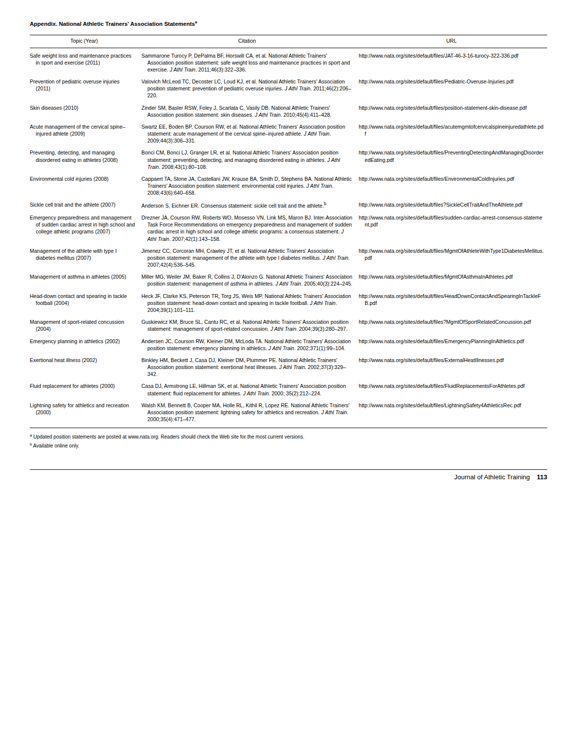Appendix. National Athletic Trainers' Association Statementsa
| Topic (Year) | Citation | URL |
| --- | --- | --- |
| Safe weight loss and maintenance practices in sport and exercise (2011) | Sammarone Turocy P, DePalma BF, Horswill CA, et al. National Athletic Trainers' Association position statement: safe weight loss and maintenance practices in sport and exercise. J Athl Train . 2011;46(3):322–336. | http://www.nata.org/sites/default/files/JAT-46-3-16-turocy-322-336.pdf |
| Prevention of pediatric overuse injuries (2011) | Valovich McLeod TC, Decoster LC, Loud KJ, et al. National Athletic Trainers' Association position statement: prevention of pediatric overuse injuries. J Athl Train . 2011;46(2):206–220. | http://www.nata.org/sites/default/files/Pediatric-Overuse-Injuries.pdf |
| Skin diseases (2010) | Zinder SM, Basler RSW, Foley J, Scarlata C, Vasily DB. National Athletic Trainers' Association position statement: skin diseases. J Athl Train . 2010;45(4):411–428. | http://www.nata.org/sites/default/files/position-statement-skin-disease.pdf |
| Acute management of the cervical spine–injured athlete (2009) | Swartz EE, Boden BP, Courson RW, et al. National Athletic Trainers' Association position statement: acute management of the cervical spine–injured athlete. J Athl Train . 2009;44(3):306–331. | http://www.nata.org/sites/default/files/acutemgmtofcervicalspineinjuredathlete.pdf |
| Preventing, detecting, and managing disordered eating in athletes (2008) | Bonci CM, Bonci LJ, Granger LR, et al. National Athletic Trainers' Association position statement: preventing, detecting, and managing disordered eating in athletes. J Athl Train . 2008;43(1):80–108. | http://www.nata.org/sites/default/files/PreventingDetectingAndManagingDisorderedEating.pdf |
| Environmental cold injuries (2008) | Cappaert TA, Stone JA, Castellani JW, Krause BA, Smith D, Stephens BA. National Athletic Trainers' Association position statement: environmental cold injuries. J Athl Train . 2008;43(6):640–658. | http://www.nata.org/sites/default/files/EnvironmentalColdInjuries.pdf |
| Sickle cell trait and the athlete (2007) | Anderson S, Eichner ER. Consensus statement: sickle cell trait and the athlete. b | http://www.nata.org/sites/default/files?SickleCellTraitAndTheAthlete.pdf |
| Emergency preparedness and management of sudden cardiac arrest in high school and college athletic programs (2007) | Drezner JA, Courson RW, Roberts WO, Mosesso VN, Link MS, Maron BJ. Inter-Association Task Force Recommendations on emergency preparedness and management of sudden cardiac arrest in high school and college athletic programs: a consensus statement. J Athl Train . 2007;42(1):143–158. | http://www.nata.org/sites/default/files/sudden-cardiac-arrest-consensus-statement.pdf |
| Management of the athlete with type I diabetes mellitus (2007) | Jimenez CC, Corcoran MH, Crawley JT, et al. National Athletic Trainers' Association position statement: management of the athlete with type I diabetes mellitus. J Athl Train . 2007;42(4):536–545. | http://www.nata.org/sites/default/files/MgmtOfAthleteWithType1DiabetesMellitus.pdf |
| Management of asthma in athletes (2005) | Miller MG, Weiler JM, Baker R, Collins J, D'Alonzo G. National Athletic Trainers' Association position statement: management of asthma in athletes. J Athl Train . 2005;40(3):224–245. | http://www.nata.org/sites/default/files/MgmtOfAsthmaInAthletes.pdf |
| Head-down contact and spearing in tackle football (2004) | Heck JF, Clarke KS, Peterson TR, Torg JS, Weis MP. National Athletic Trainers' Association position statement: head-down contact and spearing in tackle football. J Athl Train . 2004;39(1):101–111. | http://www.nata.org/sites/default/files/HeadDownContactAndSpearingInTackleFB.pdf |
| Management of sport-related concussion (2004) | Guskiewicz KM, Bruce SL, Cantu RC, et al. National Athletic Trainers' Association position statement: management of sport-related concussion. J Athl Train . 2004;39(3):280–297. | http://www.nata.org/sites/default/files?MgmtOfSportRelatedConcussion.pdf |
| Emergency planning in athletics (2002) | Andersen JC, Courson RW, Kleiner DM, McLoda TA. National Athletic Trainers' Association position statement: emergency planning in athletics. J Athl Train . 2002;371(1):99–104. | http://www.nata.org/sites/default/files/EmergencyPlanningInAthletics.pdf |
| Exertional heat illness (2002) | Binkley HM, Beckett J, Casa DJ, Kleiner DM, Plummer PE. National Athletic Trainers' Association position statement: exertional heat illnesses. J Athl Train. 2002;37(3):329–342. | http://www.nata.org/sites/default/files/ExternalHeatIllnesses.pdf |
| Fluid replacement for athletes (2000) | Casa DJ, Armstrong LE, Hillman SK, et al. National Athletic Trainers' Association position statement: fluid replacement for athletes. J Athl Train . 2000; 35(2):212–224. | http://www.nata.org/sites/default/files/FluidReplacementsForAthletes.pdf |
| Lightning safety for athletics and recreation (2000) | Walsh KM, Bennett B, Cooper MA, Holle RL, Kithil R, Lopez RE. National Athletic Trainers' Association position statement: lightning safety for athletics and recreation. J Athl Train . 2000;35(4):471–477. | http://www.nata.org/sites/default/files/LightningSafety4AthleticsRec.pdf |
a Updated position statements are posted at www.nata.org. Readers should check the Web site for the most current versions.
b Available online only.
Journal of Athletic Training 113